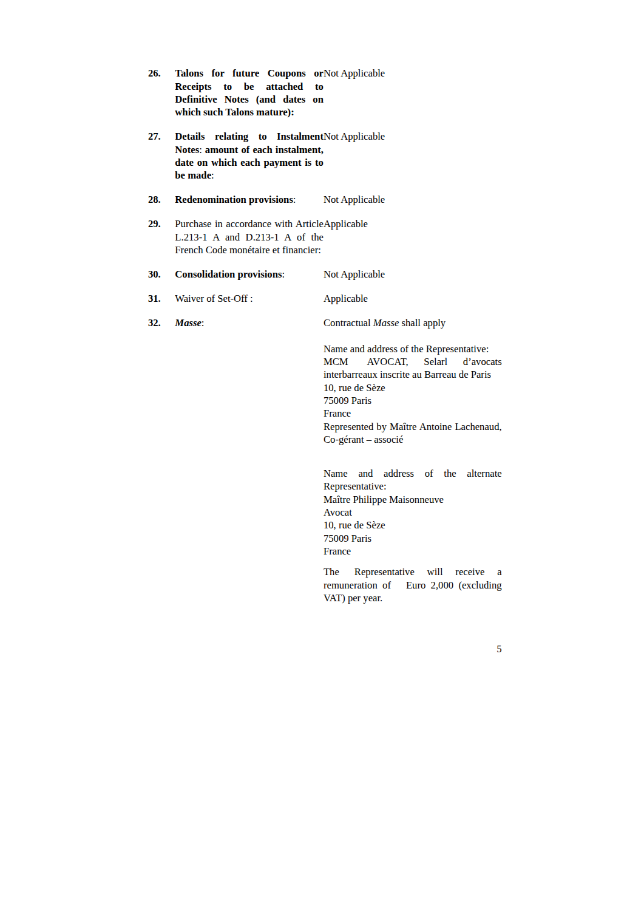| 26. | Talons for future Coupons or Receipts to be attached to Definitive Notes (and dates on which such Talons mature) : | Not Applicable |
| 27. | Details relating to Instalment Notes : amount of each instalment, date on which each payment is to be made : | Not Applicable |
| 28. | Redenomination provisions : | Not Applicable |
| 29. | Purchase in accordance with Article L.213-1 A and D.213-1 A of the French Code monétaire et financier: | Applicable |
| 30. | Consolidation provisions : | Not Applicable |
| 31. | Waiver of Set-Off : | Applicable |
| 32. | Masse : | Contractual Masse shall apply Name and address of the Representative: MCM AVOCAT, Selarl d’avocats interbarreaux inscrite au Barreau de Paris 10, rue de Sèze 75009 Paris France Represented by Maître Antoine Lachenaud, Co-gérant – associé Name and address of the alternate Representative: Maître Philippe Maisonneuve Avocat 10, rue de Sèze 75009 Paris France The Representative will receive a remuneration of Euro 2,000 (excluding VAT) per year. |
5